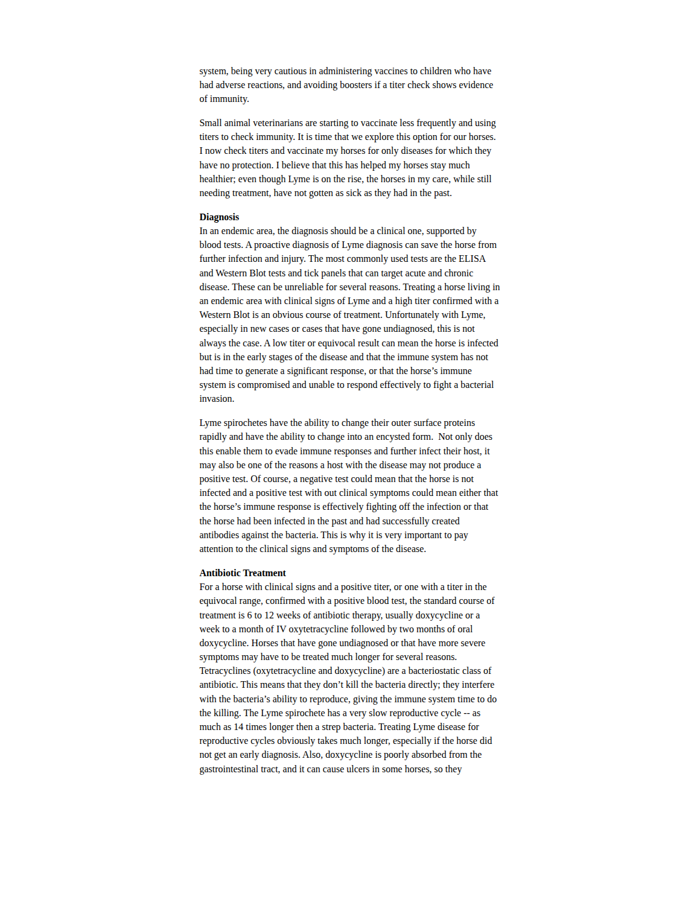system, being very cautious in administering vaccines to children who have had adverse reactions, and avoiding boosters if a titer check shows evidence of immunity.
Small animal veterinarians are starting to vaccinate less frequently and using titers to check immunity. It is time that we explore this option for our horses. I now check titers and vaccinate my horses for only diseases for which they have no protection. I believe that this has helped my horses stay much healthier; even though Lyme is on the rise, the horses in my care, while still needing treatment, have not gotten as sick as they had in the past.
Diagnosis
In an endemic area, the diagnosis should be a clinical one, supported by blood tests. A proactive diagnosis of Lyme diagnosis can save the horse from further infection and injury. The most commonly used tests are the ELISA and Western Blot tests and tick panels that can target acute and chronic disease. These can be unreliable for several reasons. Treating a horse living in an endemic area with clinical signs of Lyme and a high titer confirmed with a Western Blot is an obvious course of treatment. Unfortunately with Lyme, especially in new cases or cases that have gone undiagnosed, this is not always the case. A low titer or equivocal result can mean the horse is infected but is in the early stages of the disease and that the immune system has not had time to generate a significant response, or that the horse’s immune system is compromised and unable to respond effectively to fight a bacterial invasion.
Lyme spirochetes have the ability to change their outer surface proteins rapidly and have the ability to change into an encysted form. Not only does this enable them to evade immune responses and further infect their host, it may also be one of the reasons a host with the disease may not produce a positive test. Of course, a negative test could mean that the horse is not infected and a positive test with out clinical symptoms could mean either that the horse’s immune response is effectively fighting off the infection or that the horse had been infected in the past and had successfully created antibodies against the bacteria. This is why it is very important to pay attention to the clinical signs and symptoms of the disease.
Antibiotic Treatment
For a horse with clinical signs and a positive titer, or one with a titer in the equivocal range, confirmed with a positive blood test, the standard course of treatment is 6 to 12 weeks of antibiotic therapy, usually doxycycline or a week to a month of IV oxytetracycline followed by two months of oral doxycycline. Horses that have gone undiagnosed or that have more severe symptoms may have to be treated much longer for several reasons. Tetracyclines (oxytetracycline and doxycycline) are a bacteriostatic class of antibiotic. This means that they don’t kill the bacteria directly; they interfere with the bacteria’s ability to reproduce, giving the immune system time to do the killing. The Lyme spirochete has a very slow reproductive cycle -- as much as 14 times longer then a strep bacteria. Treating Lyme disease for reproductive cycles obviously takes much longer, especially if the horse did not get an early diagnosis. Also, doxycycline is poorly absorbed from the gastrointestinal tract, and it can cause ulcers in some horses, so they